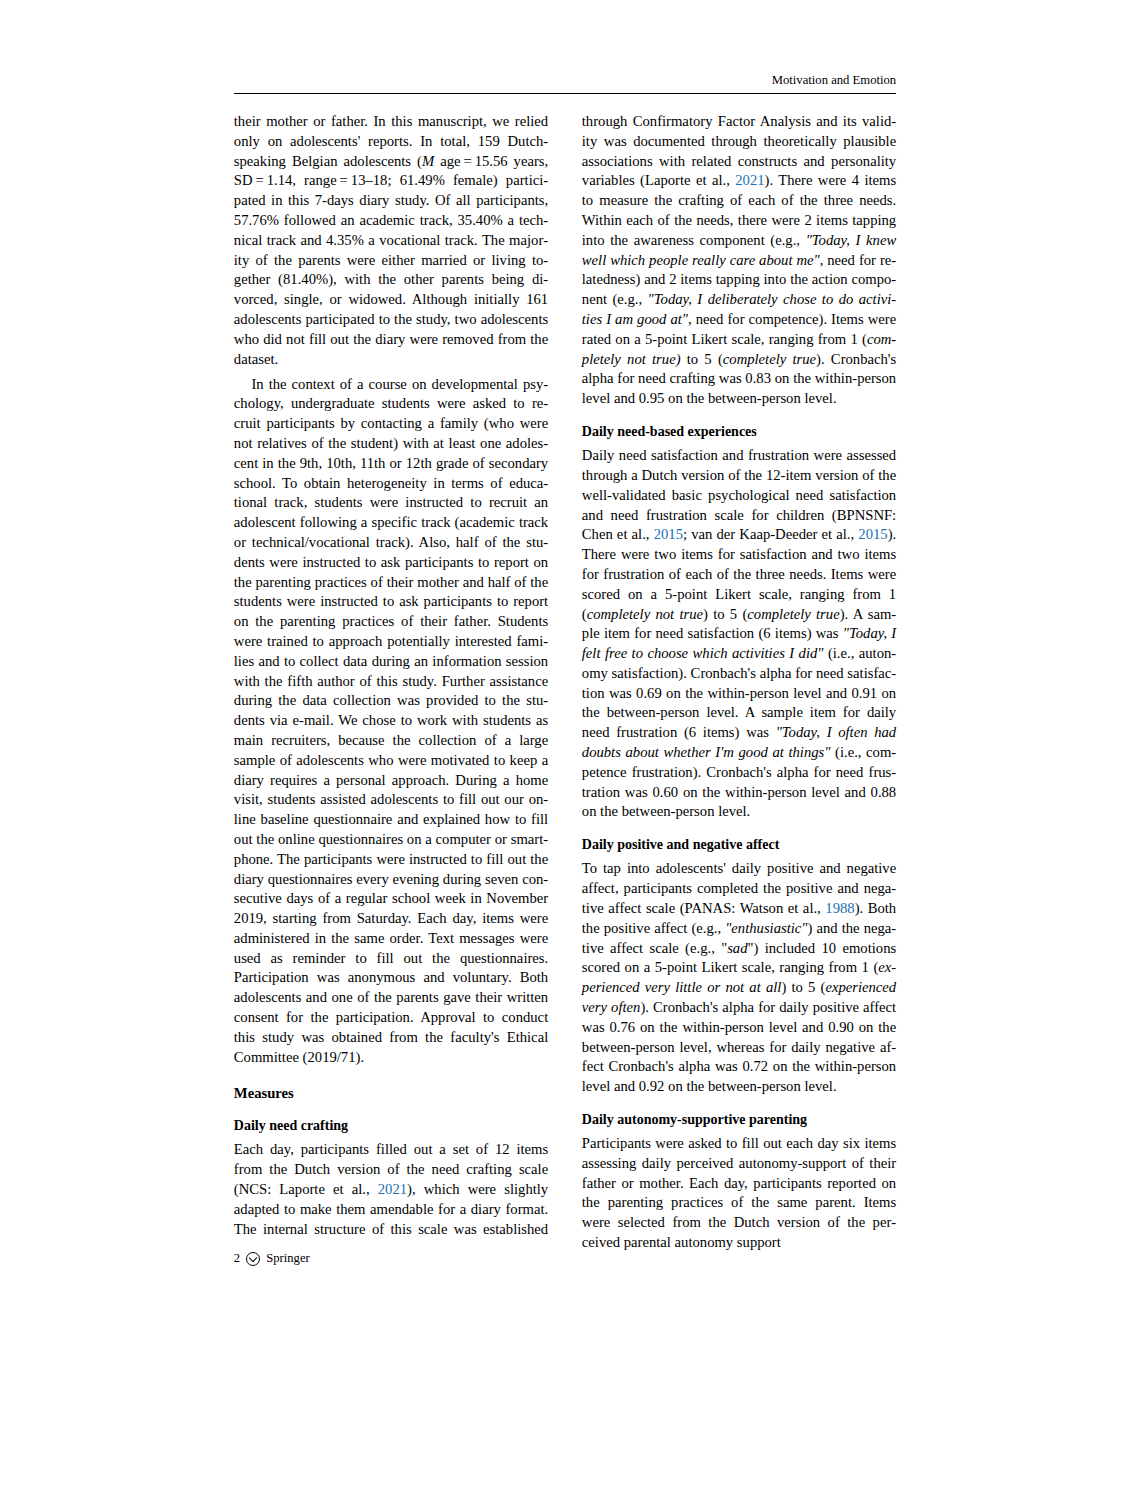Motivation and Emotion
their mother or father. In this manuscript, we relied only on adolescents' reports. In total, 159 Dutch-speaking Belgian adolescents (M age = 15.56 years, SD = 1.14, range = 13–18; 61.49% female) participated in this 7-days diary study. Of all participants, 57.76% followed an academic track, 35.40% a technical track and 4.35% a vocational track. The majority of the parents were either married or living together (81.40%), with the other parents being divorced, single, or widowed. Although initially 161 adolescents participated to the study, two adolescents who did not fill out the diary were removed from the dataset.
In the context of a course on developmental psychology, undergraduate students were asked to recruit participants by contacting a family (who were not relatives of the student) with at least one adolescent in the 9th, 10th, 11th or 12th grade of secondary school. To obtain heterogeneity in terms of educational track, students were instructed to recruit an adolescent following a specific track (academic track or technical/vocational track). Also, half of the students were instructed to ask participants to report on the parenting practices of their mother and half of the students were instructed to ask participants to report on the parenting practices of their father. Students were trained to approach potentially interested families and to collect data during an information session with the fifth author of this study. Further assistance during the data collection was provided to the students via e-mail. We chose to work with students as main recruiters, because the collection of a large sample of adolescents who were motivated to keep a diary requires a personal approach. During a home visit, students assisted adolescents to fill out our online baseline questionnaire and explained how to fill out the online questionnaires on a computer or smartphone. The participants were instructed to fill out the diary questionnaires every evening during seven consecutive days of a regular school week in November 2019, starting from Saturday. Each day, items were administered in the same order. Text messages were used as reminder to fill out the questionnaires. Participation was anonymous and voluntary. Both adolescents and one of the parents gave their written consent for the participation. Approval to conduct this study was obtained from the faculty's Ethical Committee (2019/71).
Measures
Daily need crafting
Each day, participants filled out a set of 12 items from the Dutch version of the need crafting scale (NCS: Laporte et al., 2021), which were slightly adapted to make them amendable for a diary format. The internal structure of this scale was established through Confirmatory Factor Analysis and its validity was documented through theoretically plausible associations with related constructs and personality variables (Laporte et al., 2021). There were 4 items to measure the crafting of each of the three needs. Within each of the needs, there were 2 items tapping into the awareness component (e.g., "Today, I knew well which people really care about me", need for relatedness) and 2 items tapping into the action component (e.g., "Today, I deliberately chose to do activities I am good at", need for competence). Items were rated on a 5-point Likert scale, ranging from 1 (completely not true) to 5 (completely true). Cronbach's alpha for need crafting was 0.83 on the within-person level and 0.95 on the between-person level.
Daily need-based experiences
Daily need satisfaction and frustration were assessed through a Dutch version of the 12-item version of the well-validated basic psychological need satisfaction and need frustration scale for children (BPNSNF: Chen et al., 2015; van der Kaap-Deeder et al., 2015). There were two items for satisfaction and two items for frustration of each of the three needs. Items were scored on a 5-point Likert scale, ranging from 1 (completely not true) to 5 (completely true). A sample item for need satisfaction (6 items) was "Today, I felt free to choose which activities I did" (i.e., autonomy satisfaction). Cronbach's alpha for need satisfaction was 0.69 on the within-person level and 0.91 on the between-person level. A sample item for daily need frustration (6 items) was "Today, I often had doubts about whether I'm good at things" (i.e., competence frustration). Cronbach's alpha for need frustration was 0.60 on the within-person level and 0.88 on the between-person level.
Daily positive and negative affect
To tap into adolescents' daily positive and negative affect, participants completed the positive and negative affect scale (PANAS: Watson et al., 1988). Both the positive affect (e.g., "enthusiastic") and the negative affect scale (e.g., "sad") included 10 emotions scored on a 5-point Likert scale, ranging from 1 (experienced very little or not at all) to 5 (experienced very often). Cronbach's alpha for daily positive affect was 0.76 on the within-person level and 0.90 on the between-person level, whereas for daily negative affect Cronbach's alpha was 0.72 on the within-person level and 0.92 on the between-person level.
Daily autonomy-supportive parenting
Participants were asked to fill out each day six items assessing daily perceived autonomy-support of their father or mother. Each day, participants reported on the parenting practices of the same parent. Items were selected from the Dutch version of the perceived parental autonomy support
2 Springer